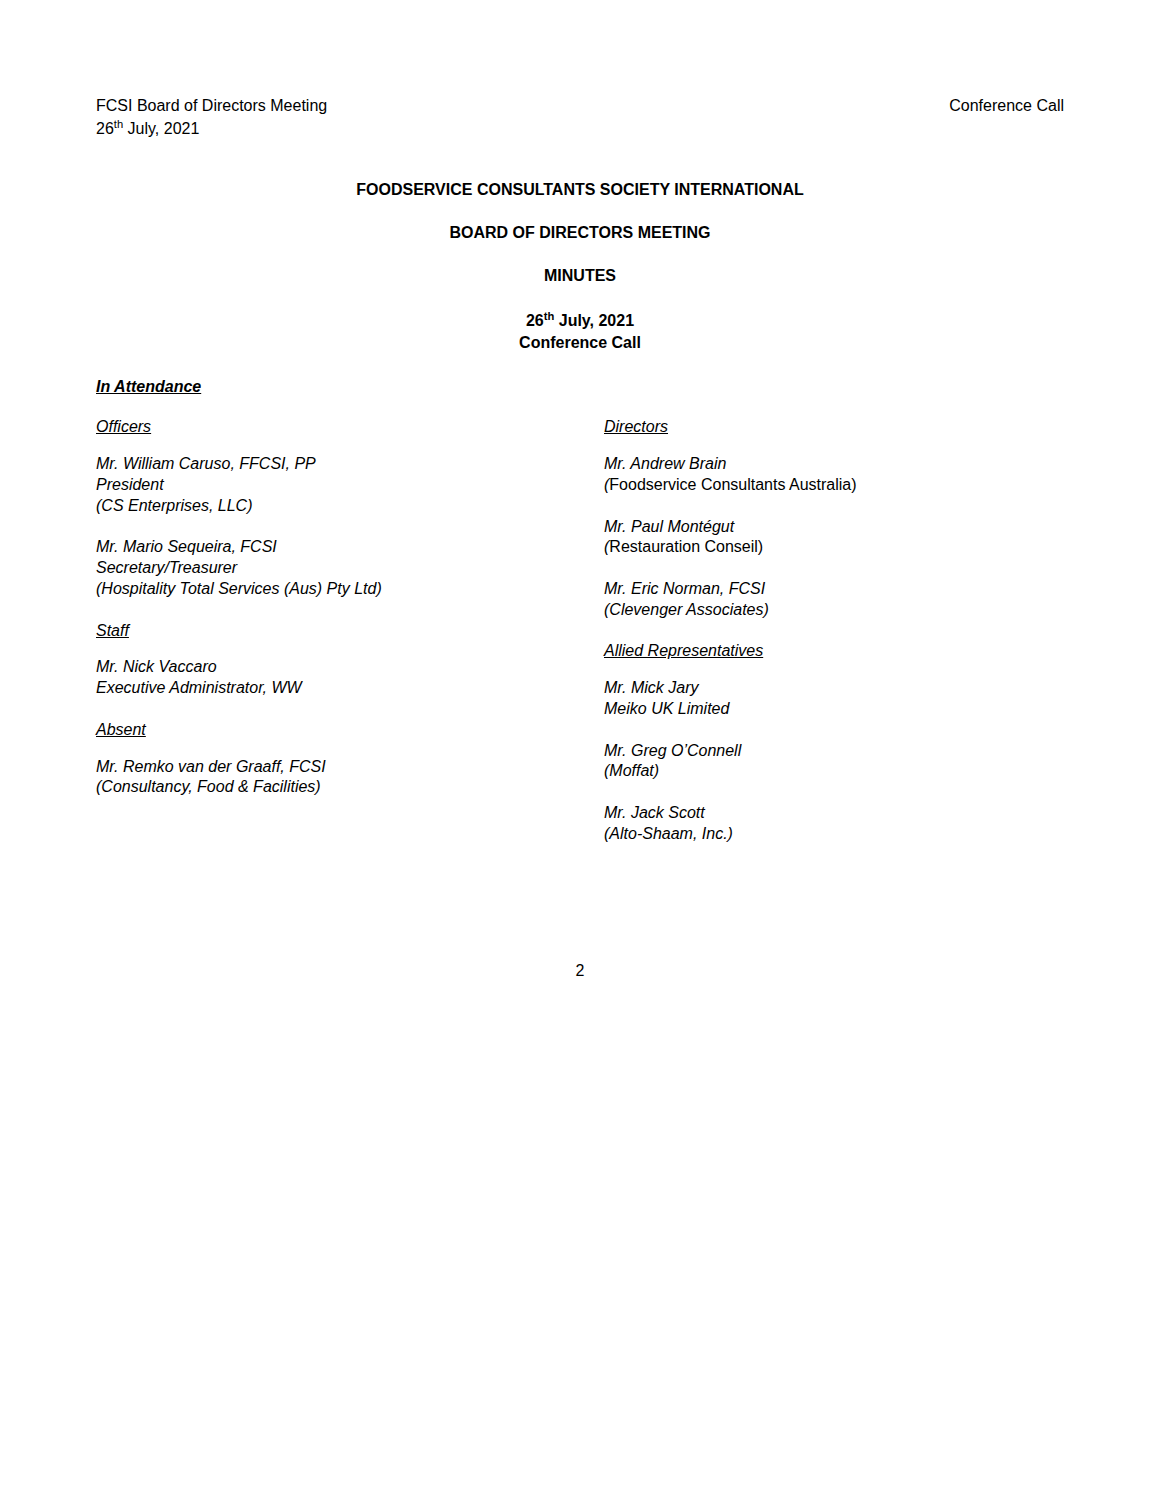FCSI Board of Directors Meeting
26th July, 2021
Conference Call
FOODSERVICE CONSULTANTS SOCIETY INTERNATIONAL
BOARD OF DIRECTORS MEETING
MINUTES
26th July, 2021
Conference Call
In Attendance
Officers
Mr. William Caruso, FFCSI, PP
President
(CS Enterprises, LLC)
Mr. Mario Sequeira, FCSI
Secretary/Treasurer
(Hospitality Total Services (Aus) Pty Ltd)
Staff
Mr. Nick Vaccaro
Executive Administrator, WW
Absent
Mr. Remko van der Graaff, FCSI
(Consultancy, Food & Facilities)
Directors
Mr. Andrew Brain
(Foodservice Consultants Australia)
Mr. Paul Montégut
(Restauration Conseil)
Mr. Eric Norman, FCSI
(Clevenger Associates)
Allied Representatives
Mr. Mick Jary
Meiko UK Limited
Mr. Greg O’Connell
(Moffat)
Mr. Jack Scott
(Alto-Shaam, Inc.)
2